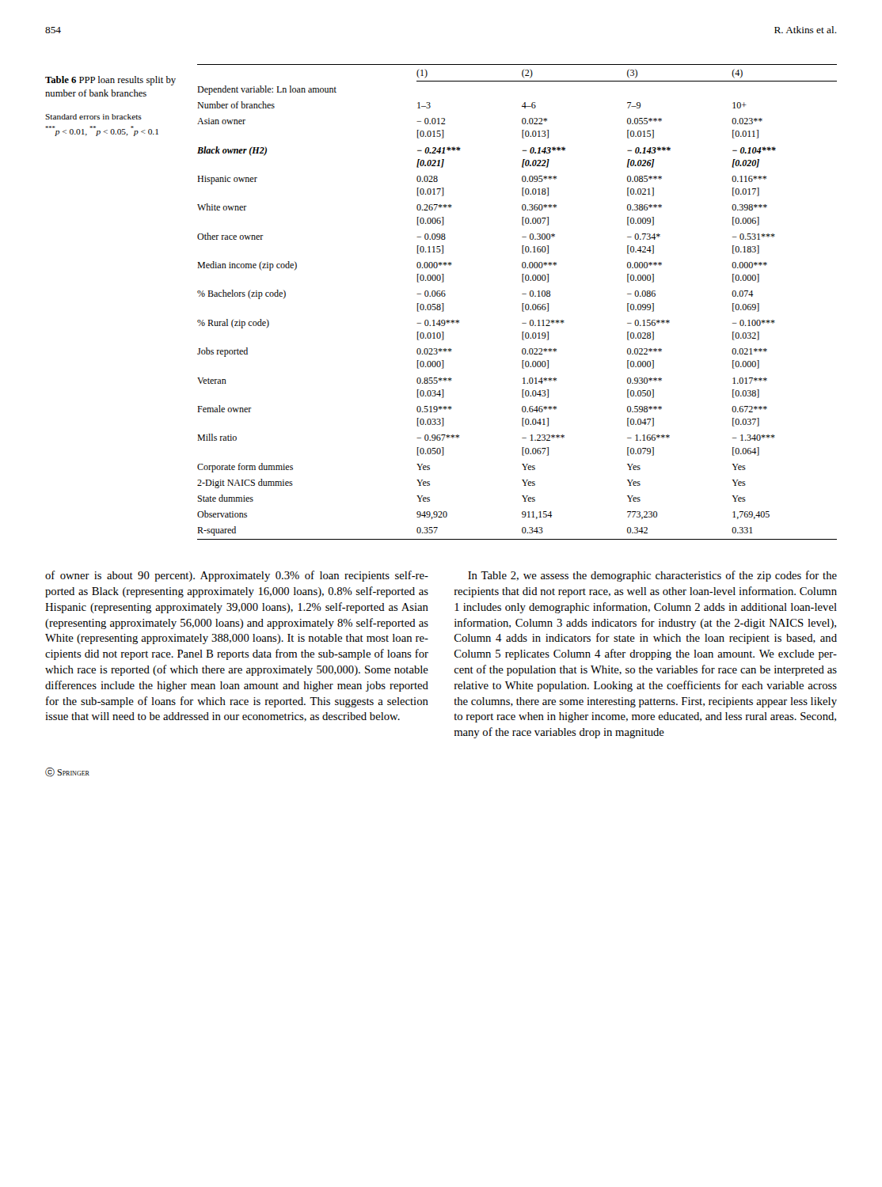854 R. Atkins et al.
Table 6 PPP loan results split by number of bank branches
Standard errors in brackets
***p < 0.01, **p < 0.05, *p < 0.1
| | (1) | (2) | (3) | (4) |
| --- | --- | --- | --- | --- |
| Dependent variable: Ln loan amount |
| Number of branches | 1–3 | 4–6 | 7–9 | 10+ |
| Asian owner | − 0.012 [0.015] | 0.022* [0.013] | 0.055*** [0.015] | 0.023** [0.011] |
| Black owner (H2) | − 0.241*** [0.021] | − 0.143*** [0.022] | − 0.143*** [0.026] | − 0.104*** [0.020] |
| Hispanic owner | 0.028 [0.017] | 0.095*** [0.018] | 0.085*** [0.021] | 0.116*** [0.017] |
| White owner | 0.267*** [0.006] | 0.360*** [0.007] | 0.386*** [0.009] | 0.398*** [0.006] |
| Other race owner | − 0.098 [0.115] | − 0.300* [0.160] | − 0.734* [0.424] | − 0.531*** [0.183] |
| Median income (zip code) | 0.000*** [0.000] | 0.000*** [0.000] | 0.000*** [0.000] | 0.000*** [0.000] |
| % Bachelors (zip code) | − 0.066 [0.058] | − 0.108 [0.066] | − 0.086 [0.099] | 0.074 [0.069] |
| % Rural (zip code) | − 0.149*** [0.010] | − 0.112*** [0.019] | − 0.156*** [0.028] | − 0.100*** [0.032] |
| Jobs reported | 0.023*** [0.000] | 0.022*** [0.000] | 0.022*** [0.000] | 0.021*** [0.000] |
| Veteran | 0.855*** [0.034] | 1.014*** [0.043] | 0.930*** [0.050] | 1.017*** [0.038] |
| Female owner | 0.519*** [0.033] | 0.646*** [0.041] | 0.598*** [0.047] | 0.672*** [0.037] |
| Mills ratio | − 0.967*** [0.050] | − 1.232*** [0.067] | − 1.166*** [0.079] | − 1.340*** [0.064] |
| Corporate form dummies | Yes | Yes | Yes | Yes |
| 2-Digit NAICS dummies | Yes | Yes | Yes | Yes |
| State dummies | Yes | Yes | Yes | Yes |
| Observations | 949,920 | 911,154 | 773,230 | 1,769,405 |
| R-squared | 0.357 | 0.343 | 0.342 | 0.331 |
of owner is about 90 percent). Approximately 0.3% of loan recipients self-reported as Black (representing approximately 16,000 loans), 0.8% self-reported as Hispanic (representing approximately 39,000 loans), 1.2% self-reported as Asian (representing approximately 56,000 loans) and approximately 8% self-reported as White (representing approximately 388,000 loans). It is notable that most loan recipients did not report race. Panel B reports data from the sub-sample of loans for which race is reported (of which there are approximately 500,000). Some notable differences include the higher mean loan amount and higher mean jobs reported for the sub-sample of loans for which race is reported. This suggests a selection issue that will need to be addressed in our econometrics, as described below.
In Table 2, we assess the demographic characteristics of the zip codes for the recipients that did not report race, as well as other loan-level information. Column 1 includes only demographic information, Column 2 adds in additional loan-level information, Column 3 adds indicators for industry (at the 2-digit NAICS level), Column 4 adds in indicators for state in which the loan recipient is based, and Column 5 replicates Column 4 after dropping the loan amount. We exclude percent of the population that is White, so the variables for race can be interpreted as relative to White population. Looking at the coefficients for each variable across the columns, there are some interesting patterns. First, recipients appear less likely to report race when in higher income, more educated, and less rural areas. Second, many of the race variables drop in magnitude
ⓒ Springer